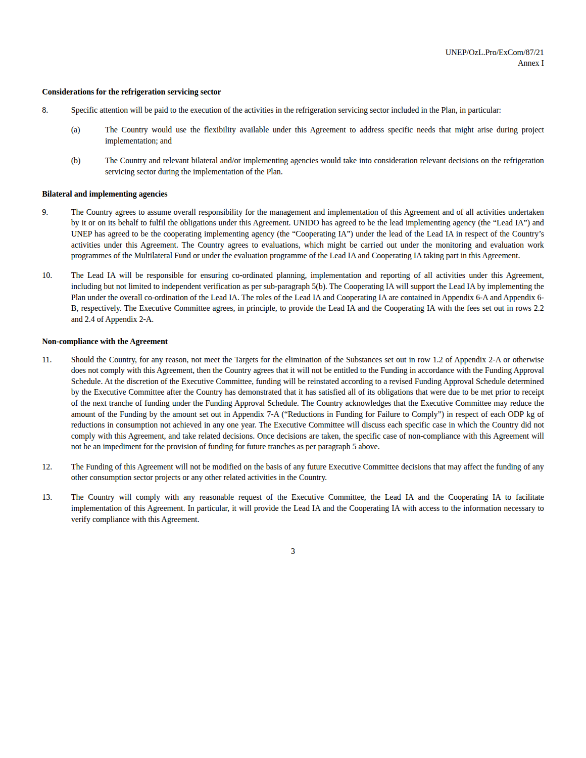UNEP/OzL.Pro/ExCom/87/21
Annex I
Considerations for the refrigeration servicing sector
8.
Specific attention will be paid to the execution of the activities in the refrigeration servicing sector included in the Plan, in particular:
(a)
The Country would use the flexibility available under this Agreement to address specific needs that might arise during project implementation; and
(b)
The Country and relevant bilateral and/or implementing agencies would take into consideration relevant decisions on the refrigeration servicing sector during the implementation of the Plan.
Bilateral and implementing agencies
9.
The Country agrees to assume overall responsibility for the management and implementation of this Agreement and of all activities undertaken by it or on its behalf to fulfil the obligations under this Agreement. UNIDO has agreed to be the lead implementing agency (the “Lead IA”) and UNEP has agreed to be the cooperating implementing agency (the “Cooperating IA”) under the lead of the Lead IA in respect of the Country’s activities under this Agreement. The Country agrees to evaluations, which might be carried out under the monitoring and evaluation work programmes of the Multilateral Fund or under the evaluation programme of the Lead IA and Cooperating IA taking part in this Agreement.
10.
The Lead IA will be responsible for ensuring co-ordinated planning, implementation and reporting of all activities under this Agreement, including but not limited to independent verification as per sub-paragraph 5(b). The Cooperating IA will support the Lead IA by implementing the Plan under the overall co-ordination of the Lead IA. The roles of the Lead IA and Cooperating IA are contained in Appendix 6-A and Appendix 6-B, respectively. The Executive Committee agrees, in principle, to provide the Lead IA and the Cooperating IA with the fees set out in rows 2.2 and 2.4 of Appendix 2-A.
Non-compliance with the Agreement
11.
Should the Country, for any reason, not meet the Targets for the elimination of the Substances set out in row 1.2 of Appendix 2-A or otherwise does not comply with this Agreement, then the Country agrees that it will not be entitled to the Funding in accordance with the Funding Approval Schedule. At the discretion of the Executive Committee, funding will be reinstated according to a revised Funding Approval Schedule determined by the Executive Committee after the Country has demonstrated that it has satisfied all of its obligations that were due to be met prior to receipt of the next tranche of funding under the Funding Approval Schedule. The Country acknowledges that the Executive Committee may reduce the amount of the Funding by the amount set out in Appendix 7-A (“Reductions in Funding for Failure to Comply”) in respect of each ODP kg of reductions in consumption not achieved in any one year. The Executive Committee will discuss each specific case in which the Country did not comply with this Agreement, and take related decisions. Once decisions are taken, the specific case of non-compliance with this Agreement will not be an impediment for the provision of funding for future tranches as per paragraph 5 above.
12.
The Funding of this Agreement will not be modified on the basis of any future Executive Committee decisions that may affect the funding of any other consumption sector projects or any other related activities in the Country.
13.
The Country will comply with any reasonable request of the Executive Committee, the Lead IA and the Cooperating IA to facilitate implementation of this Agreement. In particular, it will provide the Lead IA and the Cooperating IA with access to the information necessary to verify compliance with this Agreement.
3